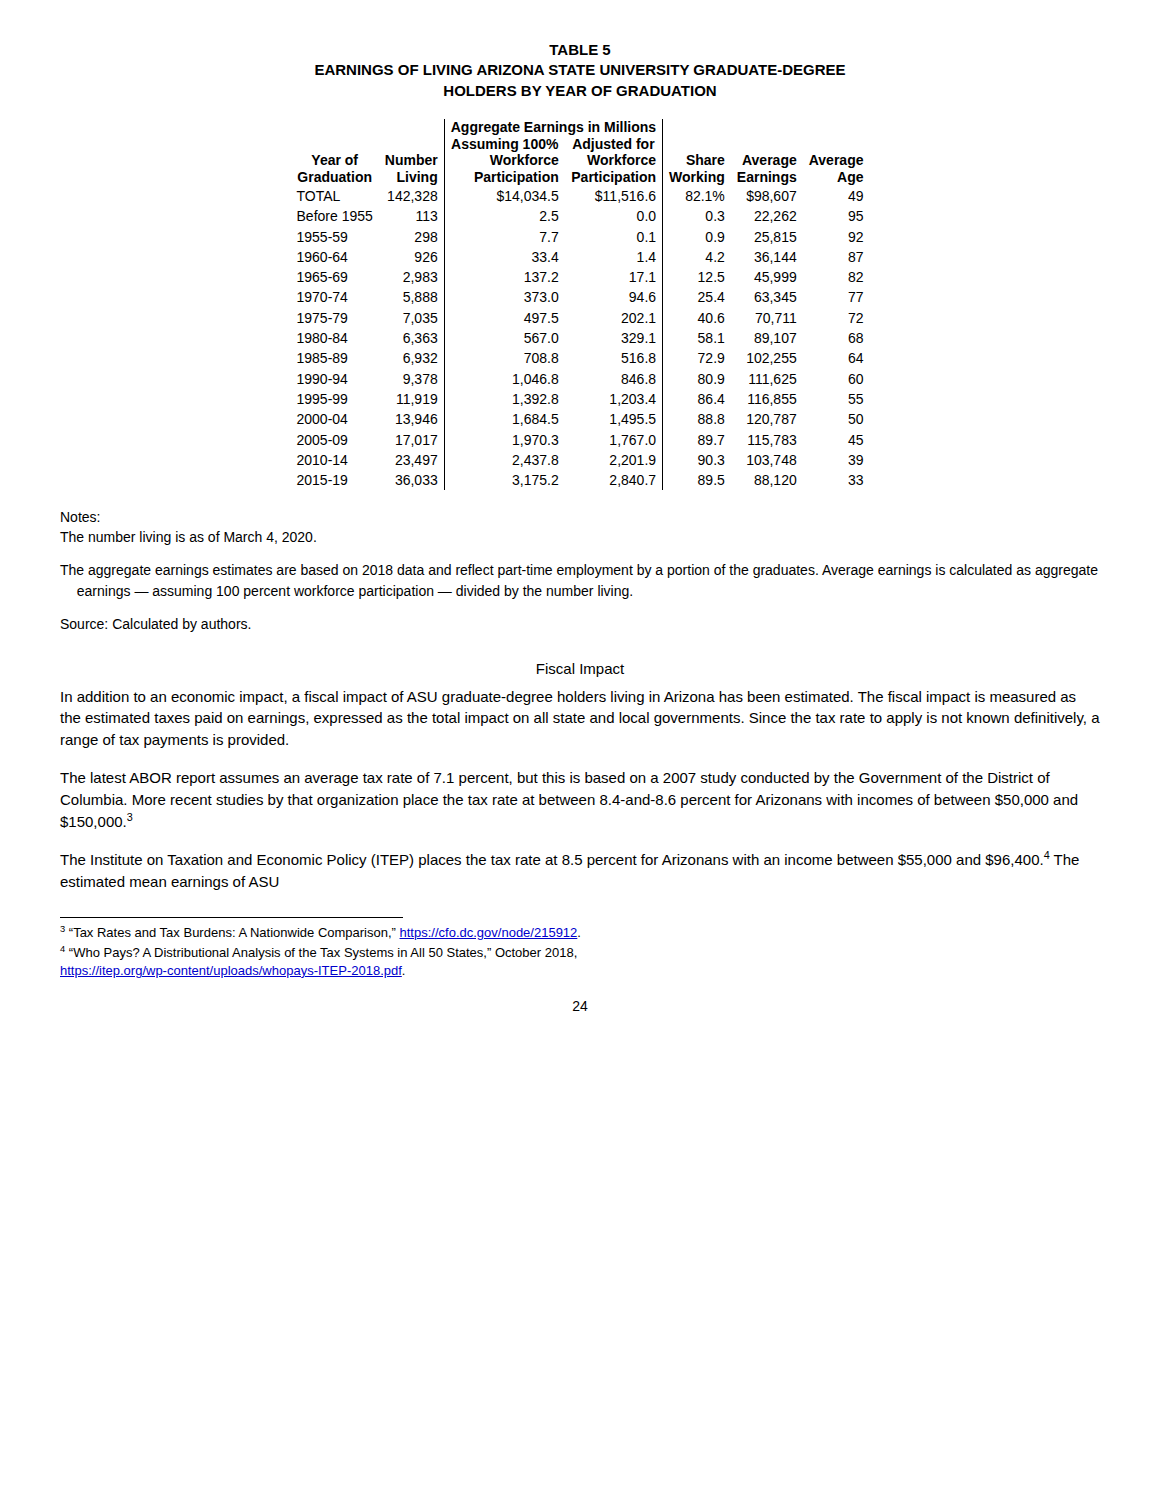Table 5
Earnings of Living Arizona State University Graduate-Degree
Holders by Year of Graduation
| | | Aggregate Earnings in Millions | | | |
| --- | --- | --- | --- | --- | --- |
| | | Assuming 100% | Adjusted for | | | |
| Year of | Number | Workforce | Workforce | Share | Average | Average |
| Graduation | Living | Participation | Participation | Working | Earnings | Age |
| TOTAL | 142,328 | $14,034.5 | $11,516.6 | 82.1% | $98,607 | 49 |
| Before 1955 | 113 | 2.5 | 0.0 | 0.3 | 22,262 | 95 |
| 1955-59 | 298 | 7.7 | 0.1 | 0.9 | 25,815 | 92 |
| 1960-64 | 926 | 33.4 | 1.4 | 4.2 | 36,144 | 87 |
| 1965-69 | 2,983 | 137.2 | 17.1 | 12.5 | 45,999 | 82 |
| 1970-74 | 5,888 | 373.0 | 94.6 | 25.4 | 63,345 | 77 |
| 1975-79 | 7,035 | 497.5 | 202.1 | 40.6 | 70,711 | 72 |
| 1980-84 | 6,363 | 567.0 | 329.1 | 58.1 | 89,107 | 68 |
| 1985-89 | 6,932 | 708.8 | 516.8 | 72.9 | 102,255 | 64 |
| 1990-94 | 9,378 | 1,046.8 | 846.8 | 80.9 | 111,625 | 60 |
| 1995-99 | 11,919 | 1,392.8 | 1,203.4 | 86.4 | 116,855 | 55 |
| 2000-04 | 13,946 | 1,684.5 | 1,495.5 | 88.8 | 120,787 | 50 |
| 2005-09 | 17,017 | 1,970.3 | 1,767.0 | 89.7 | 115,783 | 45 |
| 2010-14 | 23,497 | 2,437.8 | 2,201.9 | 90.3 | 103,748 | 39 |
| 2015-19 | 36,033 | 3,175.2 | 2,840.7 | 89.5 | 88,120 | 33 |
Notes:
The number living is as of March 4, 2020.
The aggregate earnings estimates are based on 2018 data and reflect part-time employment by a portion of the graduates. Average earnings is calculated as aggregate earnings — assuming 100 percent workforce participation — divided by the number living.
Source: Calculated by authors.
Fiscal Impact
In addition to an economic impact, a fiscal impact of ASU graduate-degree holders living in Arizona has been estimated. The fiscal impact is measured as the estimated taxes paid on earnings, expressed as the total impact on all state and local governments. Since the tax rate to apply is not known definitively, a range of tax payments is provided.
The latest ABOR report assumes an average tax rate of 7.1 percent, but this is based on a 2007 study conducted by the Government of the District of Columbia. More recent studies by that organization place the tax rate at between 8.4-and-8.6 percent for Arizonans with incomes of between $50,000 and $150,000.3
The Institute on Taxation and Economic Policy (ITEP) places the tax rate at 8.5 percent for Arizonans with an income between $55,000 and $96,400.4 The estimated mean earnings of ASU
3 “Tax Rates and Tax Burdens: A Nationwide Comparison,” https://cfo.dc.gov/node/215912.
4 “Who Pays? A Distributional Analysis of the Tax Systems in All 50 States,” October 2018,
https://itep.org/wp-content/uploads/whopays-ITEP-2018.pdf.
24